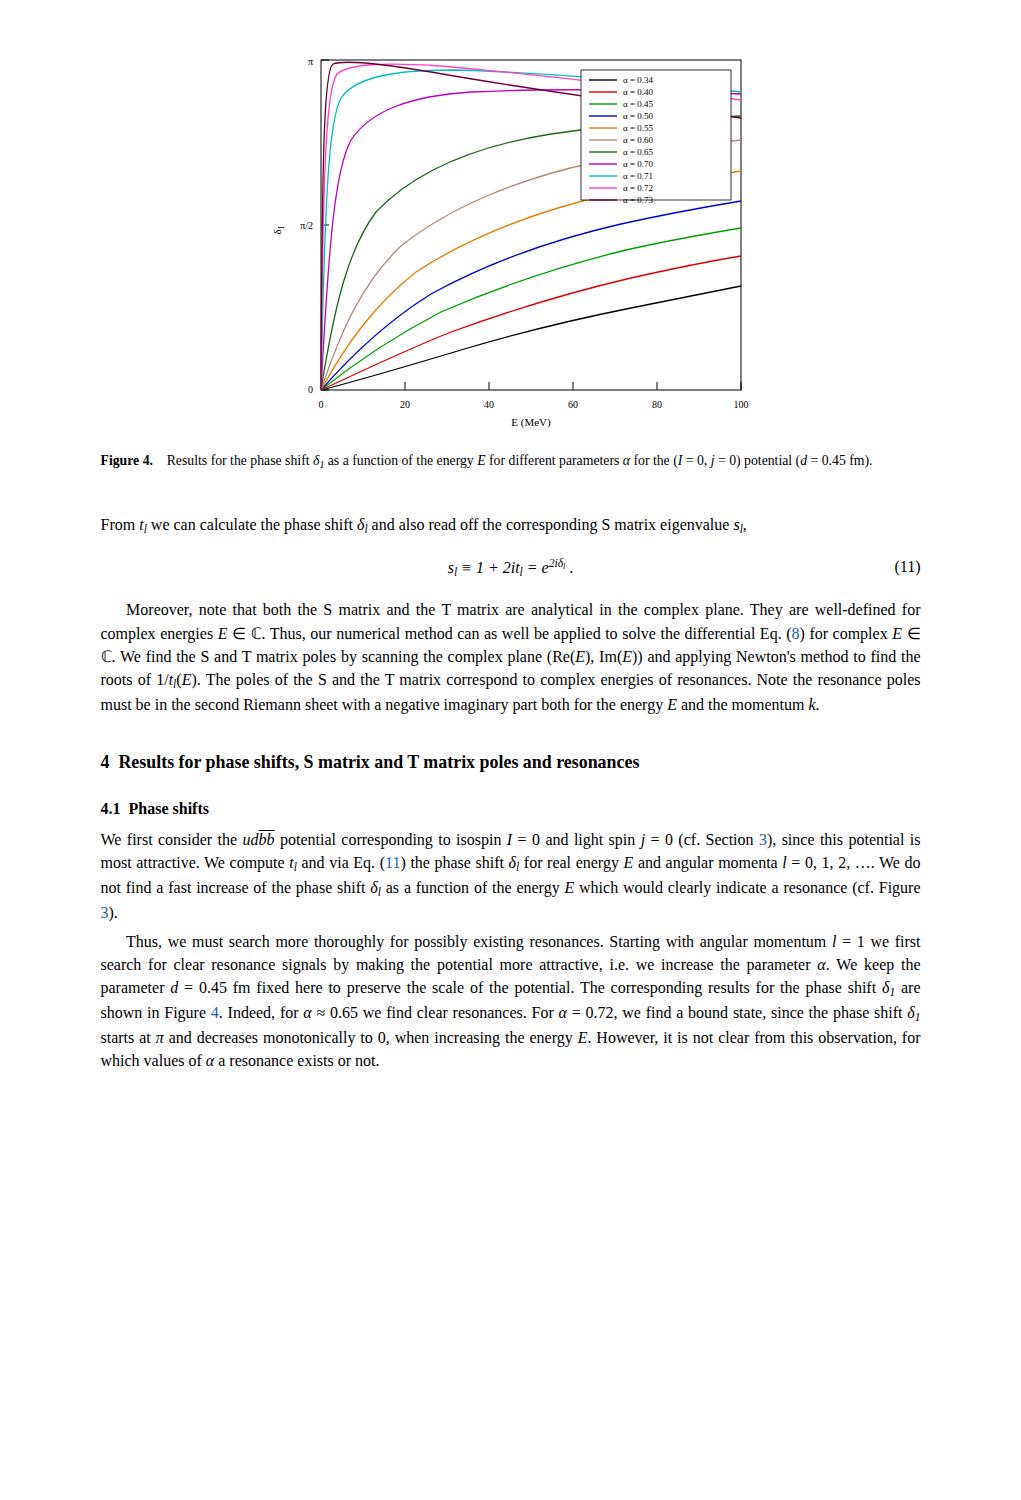π π/2 0 δ1 0 20 40 60 80 100 E (MeV) α = 0.34 α = 0.40 α = 0.45 α = 0.50 α = 0.55 α = 0.60 α = 0.65 α = 0.70 α = 0.71 α = 0.72 α = 0.73
Figure 4. Results for the phase shift δ1 as a function of the energy E for different parameters α for the (I = 0, j = 0) potential (d = 0.45 fm).
From tl we can calculate the phase shift δl and also read off the corresponding S matrix eigenvalue sl,
sl ≡ 1 + 2itl = e2iδl . (11)
Moreover, note that both the S matrix and the T matrix are analytical in the complex plane. They are well-defined for complex energies E ∈ ℂ. Thus, our numerical method can as well be applied to solve the differential Eq. (8) for complex E ∈ ℂ. We find the S and T matrix poles by scanning the complex plane (Re(E), Im(E)) and applying Newton's method to find the roots of 1/tl(E). The poles of the S and the T matrix correspond to complex energies of resonances. Note the resonance poles must be in the second Riemann sheet with a negative imaginary part both for the energy E and the momentum k.
4 Results for phase shifts, S matrix and T matrix poles and resonances
4.1 Phase shifts
We first consider the udbb potential corresponding to isospin I = 0 and light spin j = 0 (cf. Section 3), since this potential is most attractive. We compute tl and via Eq. (11) the phase shift δl for real energy E and angular momenta l = 0, 1, 2, …. We do not find a fast increase of the phase shift δl as a function of the energy E which would clearly indicate a resonance (cf. Figure 3).
Thus, we must search more thoroughly for possibly existing resonances. Starting with angular momentum l = 1 we first search for clear resonance signals by making the potential more attractive, i.e. we increase the parameter α. We keep the parameter d = 0.45 fm fixed here to preserve the scale of the potential. The corresponding results for the phase shift δ1 are shown in Figure 4. Indeed, for α ≈ 0.65 we find clear resonances. For α = 0.72, we find a bound state, since the phase shift δ1 starts at π and decreases monotonically to 0, when increasing the energy E. However, it is not clear from this observation, for which values of α a resonance exists or not.